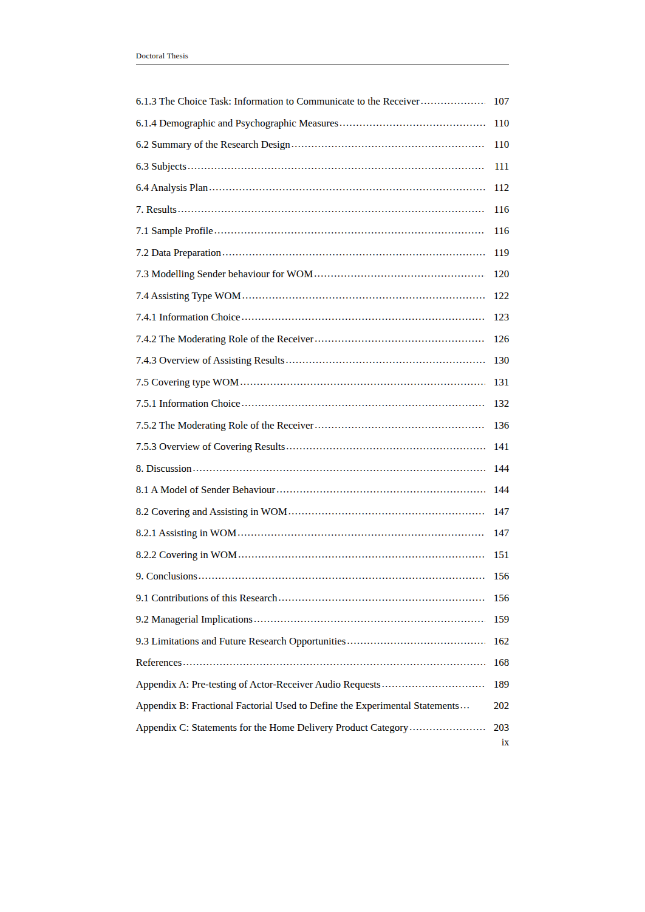Doctoral Thesis
6.1.3 The Choice Task: Information to Communicate to the Receiver......................................................................................................... 107
6.1.4 Demographic and Psychographic Measures......................................................................................................... 110
6.2 Summary of the Research Design......................................................................................................... 110
6.3 Subjects......................................................................................................... 111
6.4 Analysis Plan......................................................................................................... 112
7. Results......................................................................................................... 116
7.1 Sample Profile......................................................................................................... 116
7.2 Data Preparation......................................................................................................... 119
7.3 Modelling Sender behaviour for WOM......................................................................................................... 120
7.4 Assisting Type WOM......................................................................................................... 122
7.4.1 Information Choice......................................................................................................... 123
7.4.2 The Moderating Role of the Receiver......................................................................................................... 126
7.4.3 Overview of Assisting Results......................................................................................................... 130
7.5 Covering type WOM......................................................................................................... 131
7.5.1 Information Choice......................................................................................................... 132
7.5.2 The Moderating Role of the Receiver......................................................................................................... 136
7.5.3 Overview of Covering Results......................................................................................................... 141
8. Discussion......................................................................................................... 144
8.1 A Model of Sender Behaviour......................................................................................................... 144
8.2 Covering and Assisting in WOM......................................................................................................... 147
8.2.1 Assisting in WOM......................................................................................................... 147
8.2.2 Covering in WOM......................................................................................................... 151
9. Conclusions......................................................................................................... 156
9.1 Contributions of this Research......................................................................................................... 156
9.2 Managerial Implications......................................................................................................... 159
9.3 Limitations and Future Research Opportunities......................................................................................................... 162
References......................................................................................................... 168
Appendix A: Pre-testing of Actor-Receiver Audio Requests......................................................................................................... 189
Appendix B: Fractional Factorial Used to Define the Experimental Statements... 202
Appendix C: Statements for the Home Delivery Product Category......................................................................................................... 203
ix